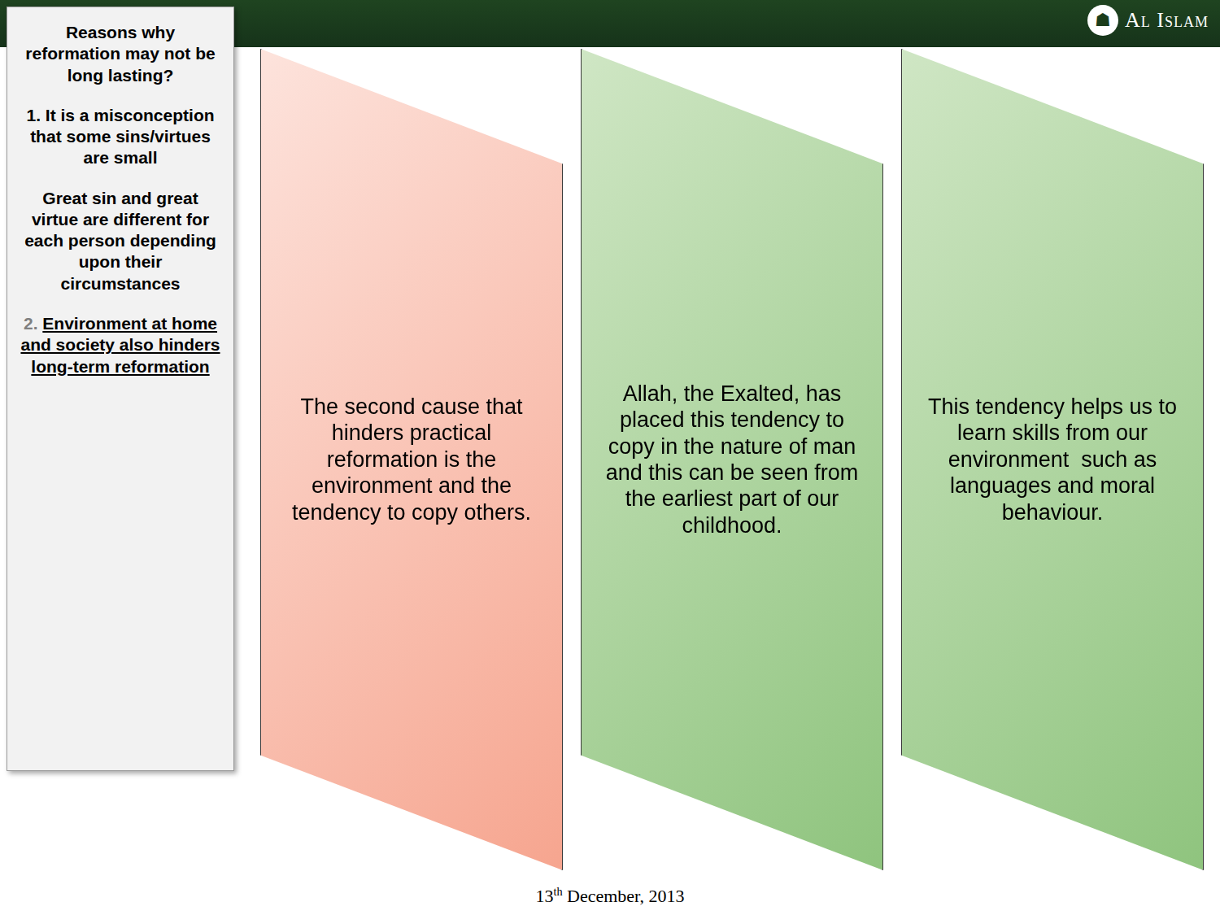☗ Al Islam
Reasons why reformation may not be long lasting?
1. It is a misconception that some sins/virtues are small
Great sin and great virtue are different for each person depending upon their circumstances
2. Environment at home and society also hinders long-term reformation
The second cause that hinders practical reformation is the environment and the tendency to copy others.
Allah, the Exalted, has placed this tendency to copy in the nature of man and this can be seen from the earliest part of our childhood.
This tendency helps us to learn skills from our environment such as languages and moral behaviour.
13th December, 2013